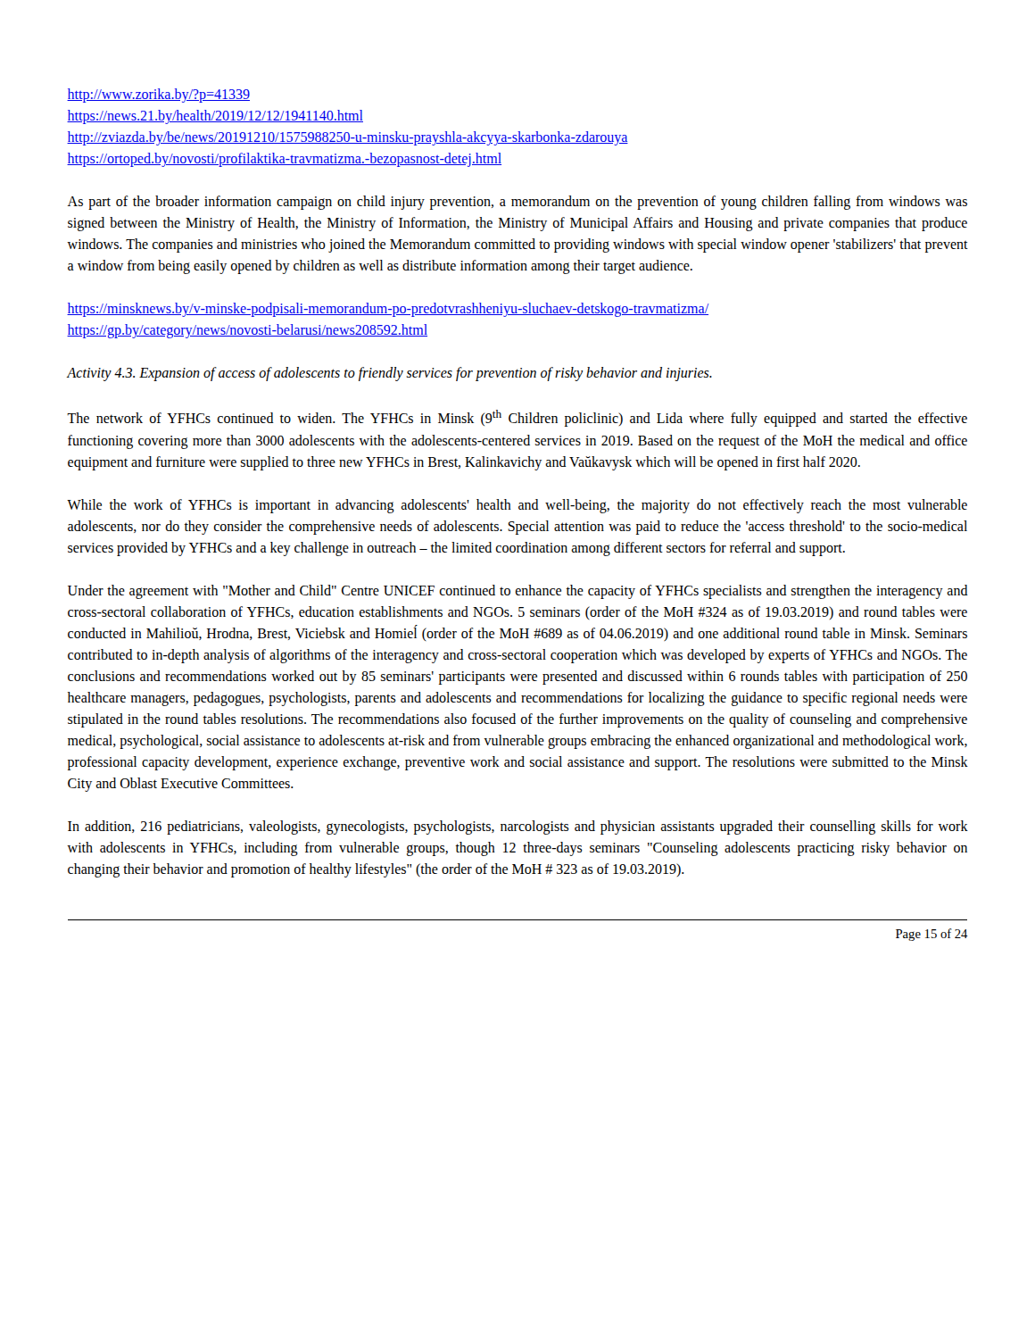http://www.zorika.by/?p=41339 https://news.21.by/health/2019/12/12/1941140.html http://zviazda.by/be/news/20191210/1575988250-u-minsku-prayshla-akcyya-skarbonka-zdarouya https://ortoped.by/novosti/profilaktika-travmatizma.-bezopasnost-detej.html
As part of the broader information campaign on child injury prevention, a memorandum on the prevention of young children falling from windows was signed between the Ministry of Health, the Ministry of Information, the Ministry of Municipal Affairs and Housing and private companies that produce windows. The companies and ministries who joined the Memorandum committed to providing windows with special window opener 'stabilizers' that prevent a window from being easily opened by children as well as distribute information among their target audience.
https://minsknews.by/v-minske-podpisali-memorandum-po-predotvrashheniyu-sluchaev-detskogo-travmatizma/ https://gp.by/category/news/novosti-belarusi/news208592.html
Activity 4.3. Expansion of access of adolescents to friendly services for prevention of risky behavior and injuries.
The network of YFHCs continued to widen. The YFHCs in Minsk (9th Children policlinic) and Lida where fully equipped and started the effective functioning covering more than 3000 adolescents with the adolescents-centered services in 2019. Based on the request of the MoH the medical and office equipment and furniture were supplied to three new YFHCs in Brest, Kalinkavichy and Vaŭkavysk which will be opened in first half 2020.
While the work of YFHCs is important in advancing adolescents' health and well-being, the majority do not effectively reach the most vulnerable adolescents, nor do they consider the comprehensive needs of adolescents. Special attention was paid to reduce the 'access threshold' to the socio-medical services provided by YFHCs and a key challenge in outreach – the limited coordination among different sectors for referral and support.
Under the agreement with "Mother and Child" Centre UNICEF continued to enhance the capacity of YFHCs specialists and strengthen the interagency and cross-sectoral collaboration of YFHCs, education establishments and NGOs. 5 seminars (order of the MoH #324 as of 19.03.2019) and round tables were conducted in Mahilioŭ, Hrodna, Brest, Viciebsk and Homieĺ (order of the MoH #689 as of 04.06.2019) and one additional round table in Minsk. Seminars contributed to in-depth analysis of algorithms of the interagency and cross-sectoral cooperation which was developed by experts of YFHCs and NGOs. The conclusions and recommendations worked out by 85 seminars' participants were presented and discussed within 6 rounds tables with participation of 250 healthcare managers, pedagogues, psychologists, parents and adolescents and recommendations for localizing the guidance to specific regional needs were stipulated in the round tables resolutions. The recommendations also focused of the further improvements on the quality of counseling and comprehensive medical, psychological, social assistance to adolescents at-risk and from vulnerable groups embracing the enhanced organizational and methodological work, professional capacity development, experience exchange, preventive work and social assistance and support. The resolutions were submitted to the Minsk City and Oblast Executive Committees.
In addition, 216 pediatricians, valeologists, gynecologists, psychologists, narcologists and physician assistants upgraded their counselling skills for work with adolescents in YFHCs, including from vulnerable groups, though 12 three-days seminars "Counseling adolescents practicing risky behavior on changing their behavior and promotion of healthy lifestyles" (the order of the MoH # 323 as of 19.03.2019).
Page 15 of 24